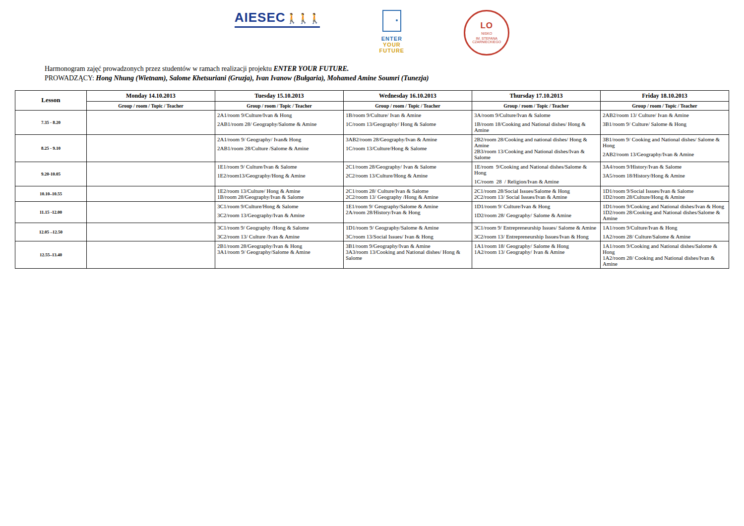AIESEC🚶🚶🚶
ENTER
YOUR
FUTURE
LO
NISKO
IM. STEFANA CZARNIECKIEGO
Harmonogram zajęć prowadzonych przez studentów w ramach realizacji projektu ENTER YOUR FUTURE.
PROWADZĄCY: Hong Nhung (Wietnam), Salome Khetsuriani (Gruzja), Ivan Ivanow (Bułgaria), Mohamed Amine Soumri (Tunezja)
| Lesson | Monday 14.10.2013 | Tuesday 15.10.2013 | Wednesday 16.10.2013 | Thursday 17.10.2013 | Friday 18.10.2013 |
| --- | --- | --- | --- | --- | --- |
| Group / room / Topic / Teacher | Group / room / Topic / Teacher | Group / room / Topic / Teacher | Group / room / Topic / Teacher | Group / room / Topic / Teacher |
| 7.35 - 8.20 | | 2A1/room 9/Culture/Ivan & Hong 2AB1/room 28/ Geography/Salome & Amine | 1B/room 9/Culture/ Ivan & Amine 1C/room 13/Geography/ Hong & Salome | 3A/room 9/Culture/Ivan & Salome 1B/room 18/Cooking and National dishes/ Hong & Amine | 2AB2/room 13/ Culture/ Ivan & Amine 3B1/room 9/ Culture/ Salome & Hong |
| 8.25 - 9.10 | | 2A1/room 9/ Geography/ Ivan& Hong 2AB1/room 28/Culture /Salome & Amine | 3AB2/room 28/Geography/Ivan & Amine 1C/room 13/Culture/Hong & Salome | 2B2/room 28/Cooking and national dishes/ Hong & Amine 2B3/room 13/Cooking and National dishes/Ivan & Salome | 3B1/room 9/ Cooking and National dishes/ Salome & Hong 2AB2/room 13/Geography/Ivan & Amine |
| 9.20-10.05 | | 1E1/room 9/ Culture/Ivan & Salome 1E2/room13/Geography/Hong & Amine | 2C1/room 28/Geography/ Ivan & Salome 2C2/room 13/Culture/Hong & Amine | 1E/room 9/Cooking and National dishes/Salome & Hong 1C/room 28 / Religion/Ivan & Amine | 3A4/room 9/History/Ivan & Salome 3A5/room 18/History/Hong & Amine |
| 10.10–10.55 | | 1E2/room 13/Culture/ Hong & Amine 1B/room 28/Geography/Ivan & Salome | 2C1/room 28/ Culture/Ivan & Salome 2C2/room 13/ Geography /Hong & Amine | 2C1/room 28/Social Issues/Salome & Hong 2C2/room 13/ Social Issues/Ivan & Amine | 1D1/room 9/Social Issues/Ivan & Salome 1D2/room 28/Culture/Hong & Amine |
| 11.15 -12.00 | | 3C1/room 9/Culture/Hong & Salome 3C2/room 13/Geography/Ivan & Amine | 1E1/room 9/ Geography/Salome & Amine 2A/room 28/History/Ivan & Hong | 1D1/room 9/ Culture/Ivan & Hong 1D2/room 28/ Geography/ Salome & Amine | 1D1/room 9/Cooking and National dishes/Ivan & Hong 1D2/room 28/Cooking and National dishes/Salome & Amine |
| 12.05 –12.50 | | 3C1/room 9/ Geography /Hong & Salome 3C2/room 13/ Culture /Ivan & Amine | 1D1/room 9/ Geography/Salome & Amine 3C/room 13/Social Issues/ Ivan & Hong | 3C1/room 9/ Entrepreneurship Issues/ Salome & Amine 3C2/room 13/ Entrepreneurship Issues/Ivan & Hong | 1A1/room 9/Culture/Ivan & Hong 1A2/room 28/ Culture/Salome & Amine |
| 12.55–13.40 | | 2B1/room 28/Geography/Ivan & Hong 3A1/room 9/ Geography/Salome & Amine | 3B1/room 9/Geography/Ivan & Amine 3A3/room 13/Cooking and National dishes/ Hong & Salome | 1A1/room 18/ Geography/ Salome & Hong 1A2/room 13/ Geography/ Ivan & Amine | 1A1/room 9/Cooking and National dishes/Salome & Hong 1A2/room 28/ Cooking and National dishes/Ivan & Amine |